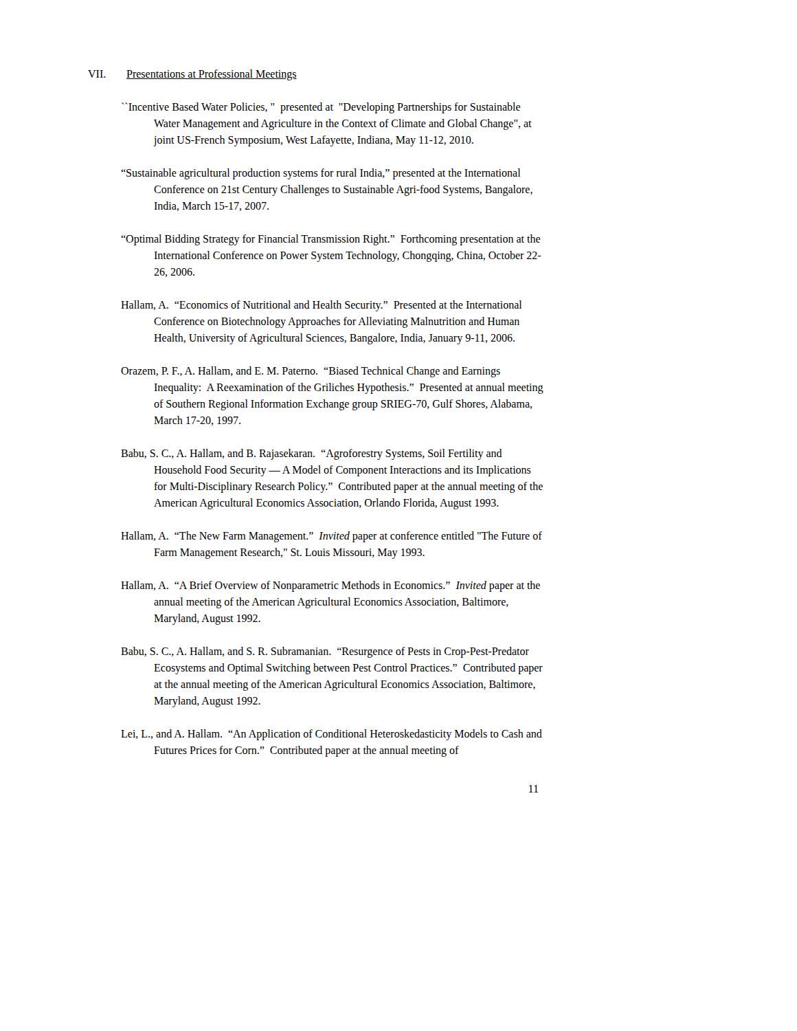VII. Presentations at Professional Meetings
``Incentive Based Water Policies, " presented at "Developing Partnerships for Sustainable Water Management and Agriculture in the Context of Climate and Global Change", at joint US-French Symposium, West Lafayette, Indiana, May 11-12, 2010.
“Sustainable agricultural production systems for rural India,” presented at the International Conference on 21st Century Challenges to Sustainable Agri-food Systems, Bangalore, India, March 15-17, 2007.
“Optimal Bidding Strategy for Financial Transmission Right.” Forthcoming presentation at the International Conference on Power System Technology, Chongqing, China, October 22-26, 2006.
Hallam, A. “Economics of Nutritional and Health Security.” Presented at the International Conference on Biotechnology Approaches for Alleviating Malnutrition and Human Health, University of Agricultural Sciences, Bangalore, India, January 9-11, 2006.
Orazem, P. F., A. Hallam, and E. M. Paterno. “Biased Technical Change and Earnings Inequality: A Reexamination of the Griliches Hypothesis.” Presented at annual meeting of Southern Regional Information Exchange group SRIEG-70, Gulf Shores, Alabama, March 17-20, 1997.
Babu, S. C., A. Hallam, and B. Rajasekaran. “Agroforestry Systems, Soil Fertility and Household Food Security — A Model of Component Interactions and its Implications for Multi-Disciplinary Research Policy.” Contributed paper at the annual meeting of the American Agricultural Economics Association, Orlando Florida, August 1993.
Hallam, A. “The New Farm Management.” Invited paper at conference entitled "The Future of Farm Management Research," St. Louis Missouri, May 1993.
Hallam, A. “A Brief Overview of Nonparametric Methods in Economics.” Invited paper at the annual meeting of the American Agricultural Economics Association, Baltimore, Maryland, August 1992.
Babu, S. C., A. Hallam, and S. R. Subramanian. “Resurgence of Pests in Crop-Pest-Predator Ecosystems and Optimal Switching between Pest Control Practices.” Contributed paper at the annual meeting of the American Agricultural Economics Association, Baltimore, Maryland, August 1992.
Lei, L., and A. Hallam. “An Application of Conditional Heteroskedasticity Models to Cash and Futures Prices for Corn.” Contributed paper at the annual meeting of
11